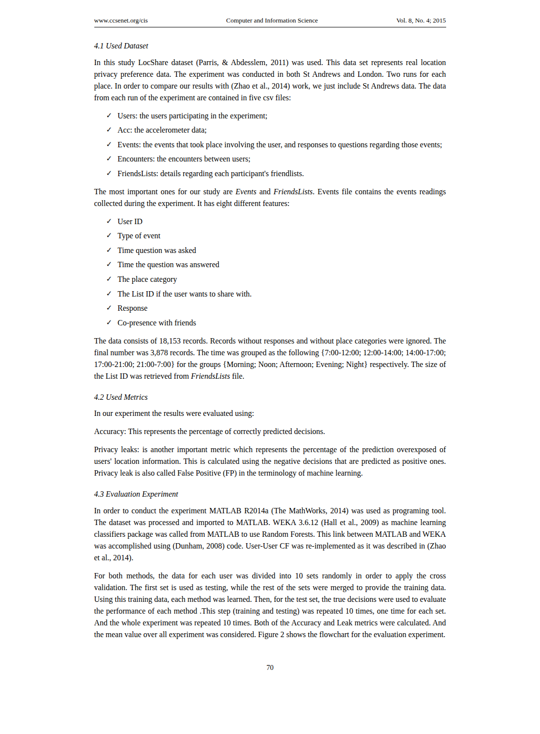www.ccsenet.org/cis
Computer and Information Science
Vol. 8, No. 4; 2015
4.1 Used Dataset
In this study LocShare dataset (Parris, & Abdesslem, 2011) was used. This data set represents real location privacy preference data. The experiment was conducted in both St Andrews and London. Two runs for each place. In order to compare our results with (Zhao et al., 2014) work, we just include St Andrews data. The data from each run of the experiment are contained in five csv files:
Users: the users participating in the experiment;
Acc: the accelerometer data;
Events: the events that took place involving the user, and responses to questions regarding those events;
Encounters: the encounters between users;
FriendsLists: details regarding each participant's friendlists.
The most important ones for our study are Events and FriendsLists. Events file contains the events readings collected during the experiment. It has eight different features:
User ID
Type of event
Time question was asked
Time the question was answered
The place category
The List ID if the user wants to share with.
Response
Co-presence with friends
The data consists of 18,153 records. Records without responses and without place categories were ignored. The final number was 3,878 records. The time was grouped as the following {7:00-12:00; 12:00-14:00; 14:00-17:00; 17:00-21:00; 21:00-7:00} for the groups {Morning; Noon; Afternoon; Evening; Night} respectively. The size of the List ID was retrieved from FriendsLists file.
4.2 Used Metrics
In our experiment the results were evaluated using:
Accuracy: This represents the percentage of correctly predicted decisions.
Privacy leaks: is another important metric which represents the percentage of the prediction overexposed of users' location information. This is calculated using the negative decisions that are predicted as positive ones. Privacy leak is also called False Positive (FP) in the terminology of machine learning.
4.3 Evaluation Experiment
In order to conduct the experiment MATLAB R2014a (The MathWorks, 2014) was used as programing tool. The dataset was processed and imported to MATLAB. WEKA 3.6.12 (Hall et al., 2009) as machine learning classifiers package was called from MATLAB to use Random Forests. This link between MATLAB and WEKA was accomplished using (Dunham, 2008) code. User-User CF was re-implemented as it was described in (Zhao et al., 2014).
For both methods, the data for each user was divided into 10 sets randomly in order to apply the cross validation. The first set is used as testing, while the rest of the sets were merged to provide the training data. Using this training data, each method was learned. Then, for the test set, the true decisions were used to evaluate the performance of each method .This step (training and testing) was repeated 10 times, one time for each set. And the whole experiment was repeated 10 times. Both of the Accuracy and Leak metrics were calculated. And the mean value over all experiment was considered. Figure 2 shows the flowchart for the evaluation experiment.
70